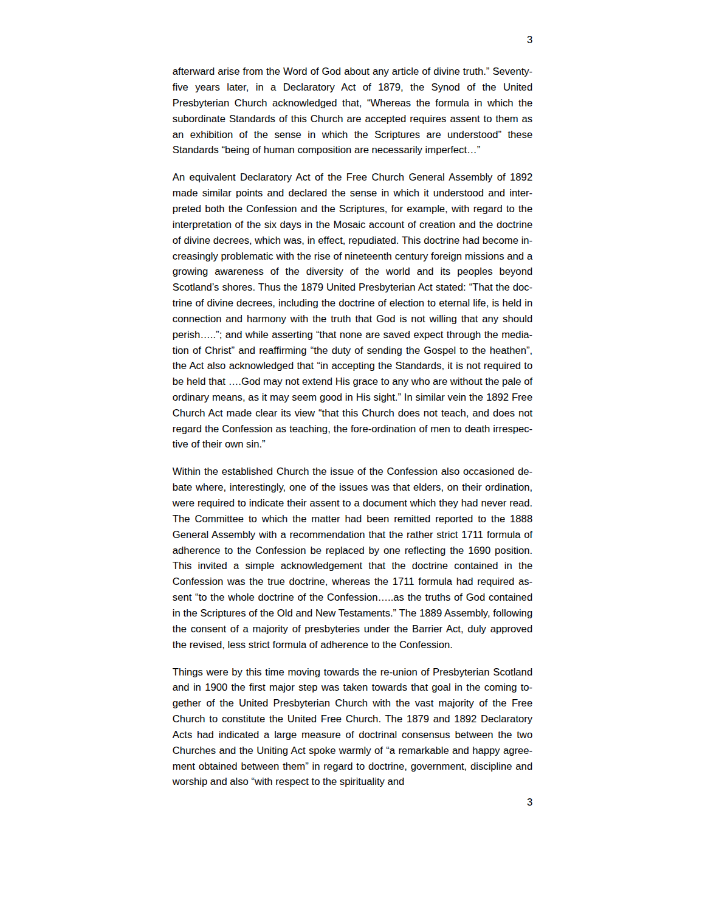3
afterward arise from the Word of God about any article of divine truth.” Seventy-five years later, in a Declaratory Act of 1879, the Synod of the United Presbyterian Church acknowledged that, “Whereas the formula in which the subordinate Standards of this Church are accepted requires assent to them as an exhibition of the sense in which the Scriptures are understood” these Standards “being of human composition are necessarily imperfect…”
An equivalent Declaratory Act of the Free Church General Assembly of 1892 made similar points and declared the sense in which it understood and interpreted both the Confession and the Scriptures, for example, with regard to the interpretation of the six days in the Mosaic account of creation and the doctrine of divine decrees, which was, in effect, repudiated. This doctrine had become increasingly problematic with the rise of nineteenth century foreign missions and a growing awareness of the diversity of the world and its peoples beyond Scotland’s shores. Thus the 1879 United Presbyterian Act stated: “That the doctrine of divine decrees, including the doctrine of election to eternal life, is held in connection and harmony with the truth that God is not willing that any should perish…..”; and while asserting “that none are saved expect through the mediation of Christ” and reaffirming “the duty of sending the Gospel to the heathen”, the Act also acknowledged that “in accepting the Standards, it is not required to be held that ….God may not extend His grace to any who are without the pale of ordinary means, as it may seem good in His sight.” In similar vein the 1892 Free Church Act made clear its view “that this Church does not teach, and does not regard the Confession as teaching, the fore-ordination of men to death irrespective of their own sin.”
Within the established Church the issue of the Confession also occasioned debate where, interestingly, one of the issues was that elders, on their ordination, were required to indicate their assent to a document which they had never read. The Committee to which the matter had been remitted reported to the 1888 General Assembly with a recommendation that the rather strict 1711 formula of adherence to the Confession be replaced by one reflecting the 1690 position. This invited a simple acknowledgement that the doctrine contained in the Confession was the true doctrine, whereas the 1711 formula had required assent “to the whole doctrine of the Confession…..as the truths of God contained in the Scriptures of the Old and New Testaments.” The 1889 Assembly, following the consent of a majority of presbyteries under the Barrier Act, duly approved the revised, less strict formula of adherence to the Confession.
Things were by this time moving towards the re-union of Presbyterian Scotland and in 1900 the first major step was taken towards that goal in the coming together of the United Presbyterian Church with the vast majority of the Free Church to constitute the United Free Church. The 1879 and 1892 Declaratory Acts had indicated a large measure of doctrinal consensus between the two Churches and the Uniting Act spoke warmly of “a remarkable and happy agreement obtained between them” in regard to doctrine, government, discipline and worship and also “with respect to the spirituality and
3